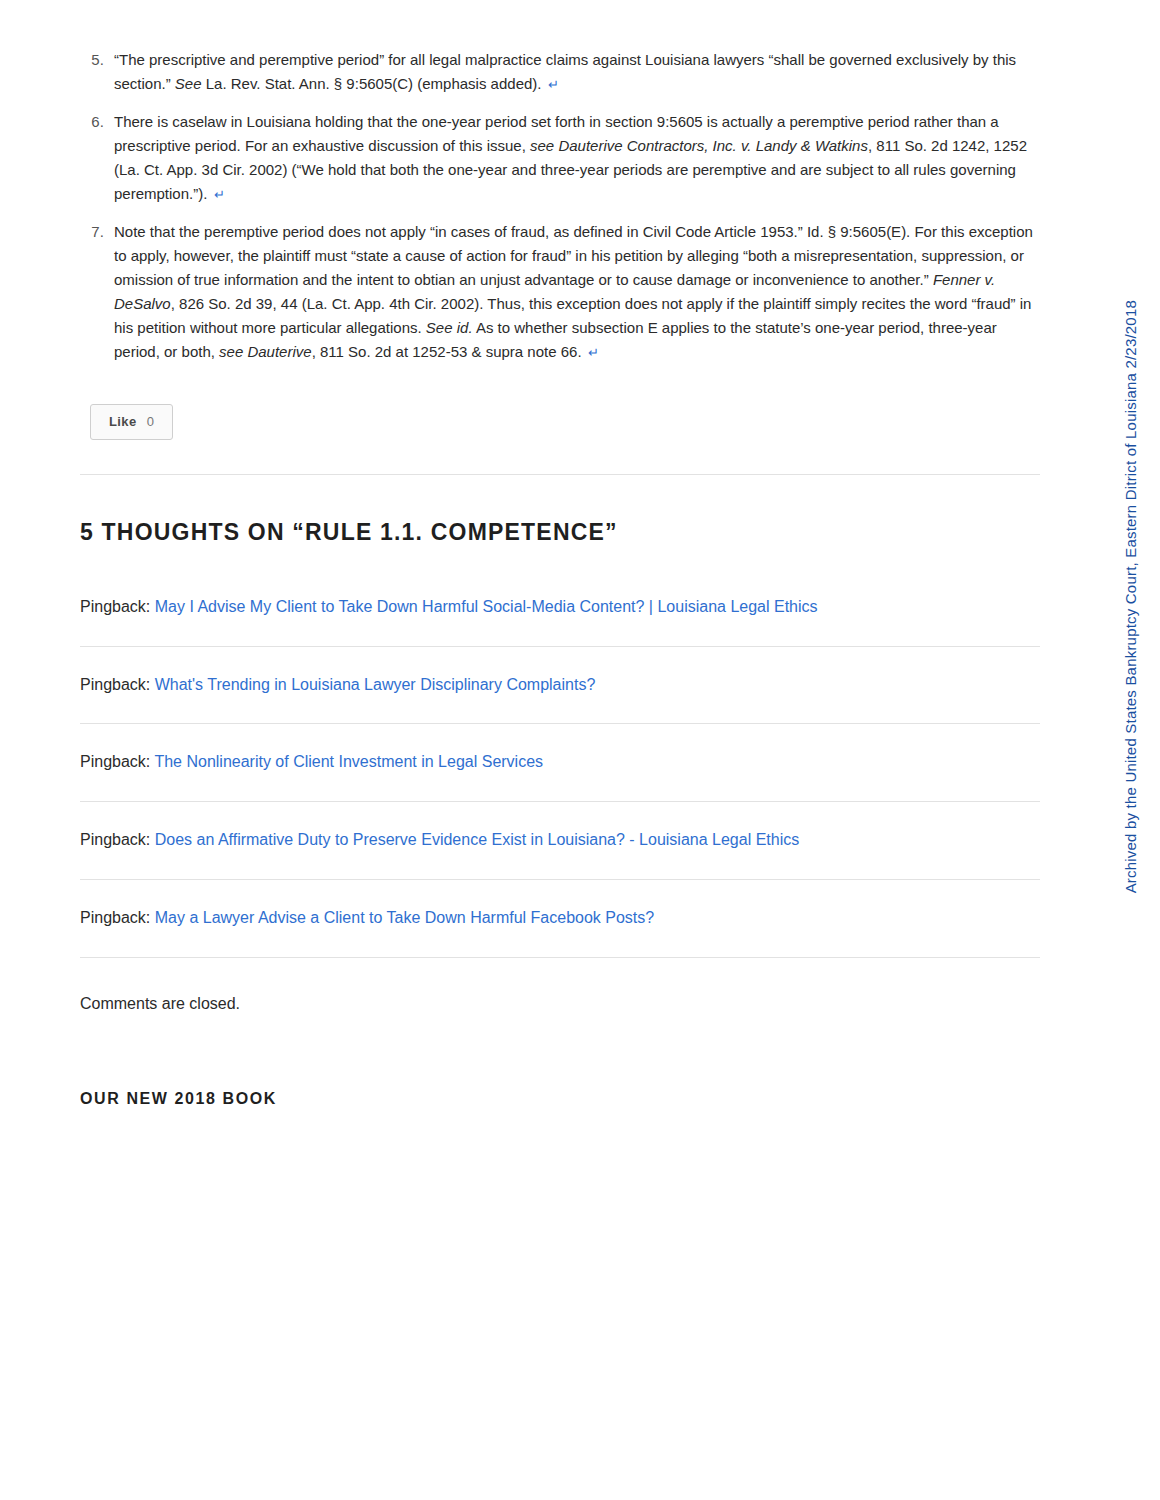Archived by the United States Bankruptcy Court, Eastern Ditrict of Louisiana 2/23/2018
“The prescriptive and peremptive period” for all legal malpractice claims against Louisiana lawyers “shall be governed exclusively by this section.” See La. Rev. Stat. Ann. § 9:5605(C) (emphasis added). ↵
There is caselaw in Louisiana holding that the one-year period set forth in section 9:5605 is actually a peremptive period rather than a prescriptive period. For an exhaustive discussion of this issue, see Dauterive Contractors, Inc. v. Landy & Watkins, 811 So. 2d 1242, 1252 (La. Ct. App. 3d Cir. 2002) (“We hold that both the one-year and three-year periods are peremptive and are subject to all rules governing peremption.”). ↵
Note that the peremptive period does not apply “in cases of fraud, as defined in Civil Code Article 1953.” Id. § 9:5605(E). For this exception to apply, however, the plaintiff must “state a cause of action for fraud” in his petition by alleging “both a misrepresentation, suppression, or omission of true information and the intent to obtian an unjust advantage or to cause damage or inconvenience to another.” Fenner v. DeSalvo, 826 So. 2d 39, 44 (La. Ct. App. 4th Cir. 2002). Thus, this exception does not apply if the plaintiff simply recites the word “fraud” in his petition without more particular allegations. See id. As to whether subsection E applies to the statute’s one-year period, three-year period, or both, see Dauterive, 811 So. 2d at 1252-53 & supra note 66. ↵
Like 0
5 thoughts on “Rule 1.1. Competence”
Pingback: May I Advise My Client to Take Down Harmful Social-Media Content? | Louisiana Legal Ethics
Pingback: What's Trending in Louisiana Lawyer Disciplinary Complaints?
Pingback: The Nonlinearity of Client Investment in Legal Services
Pingback: Does an Affirmative Duty to Preserve Evidence Exist in Louisiana? - Louisiana Legal Ethics
Pingback: May a Lawyer Advise a Client to Take Down Harmful Facebook Posts?
Comments are closed.
Our New 2018 Book